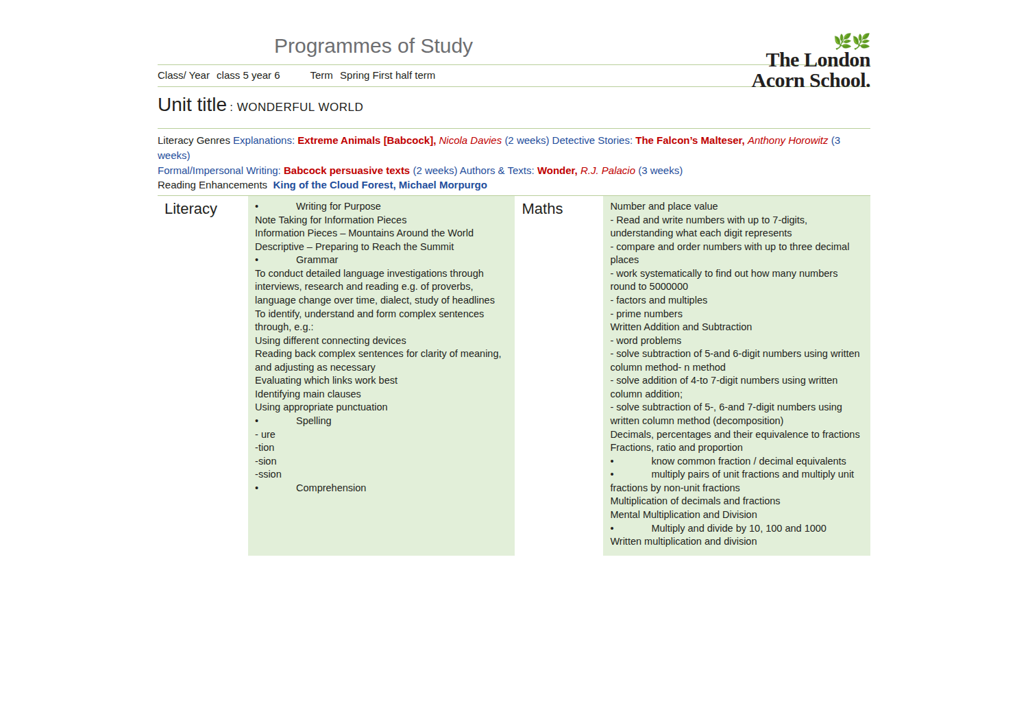🌿🌿
The LondonAcorn School.
Programmes of Study
Class/ Year class 5 year 6 Term Spring First half term
Unit title : WONDERFUL WORLD
Literacy Genres Explanations: Extreme Animals [Babcock], Nicola Davies (2 weeks) Detective Stories: The Falcon’s Malteser, Anthony Horowitz (3 weeks)
Formal/Impersonal Writing: Babcock persuasive texts (2 weeks) Authors & Texts: Wonder, R.J. Palacio (3 weeks)
Reading Enhancements King of the Cloud Forest, Michael Morpurgo
| Literacy | • Writing for Purpose Note Taking for Information Pieces Information Pieces – Mountains Around the World Descriptive – Preparing to Reach the Summit • Grammar To conduct detailed language investigations through interviews, research and reading e.g. of proverbs, language change over time, dialect, study of headlines To identify, understand and form complex sentences through, e.g.: Using different connecting devices Reading back complex sentences for clarity of meaning, and adjusting as necessary Evaluating which links work best Identifying main clauses Using appropriate punctuation • Spelling - ure -tion -sion -ssion • Comprehension | Maths | Number and place value - Read and write numbers with up to 7-digits, understanding what each digit represents - compare and order numbers with up to three decimal places - work systematically to find out how many numbers round to 5000000 - factors and multiples - prime numbers Written Addition and Subtraction - word problems - solve subtraction of 5-and 6-digit numbers using written column method- n method - solve addition of 4-to 7-digit numbers using written column addition; - solve subtraction of 5-, 6-and 7-digit numbers using written column method (decomposition) Decimals, percentages and their equivalence to fractions Fractions, ratio and proportion • know common fraction / decimal equivalents • multiply pairs of unit fractions and multiply unit fractions by non-unit fractions Multiplication of decimals and fractions Mental Multiplication and Division • Multiply and divide by 10, 100 and 1000 Written multiplication and division |